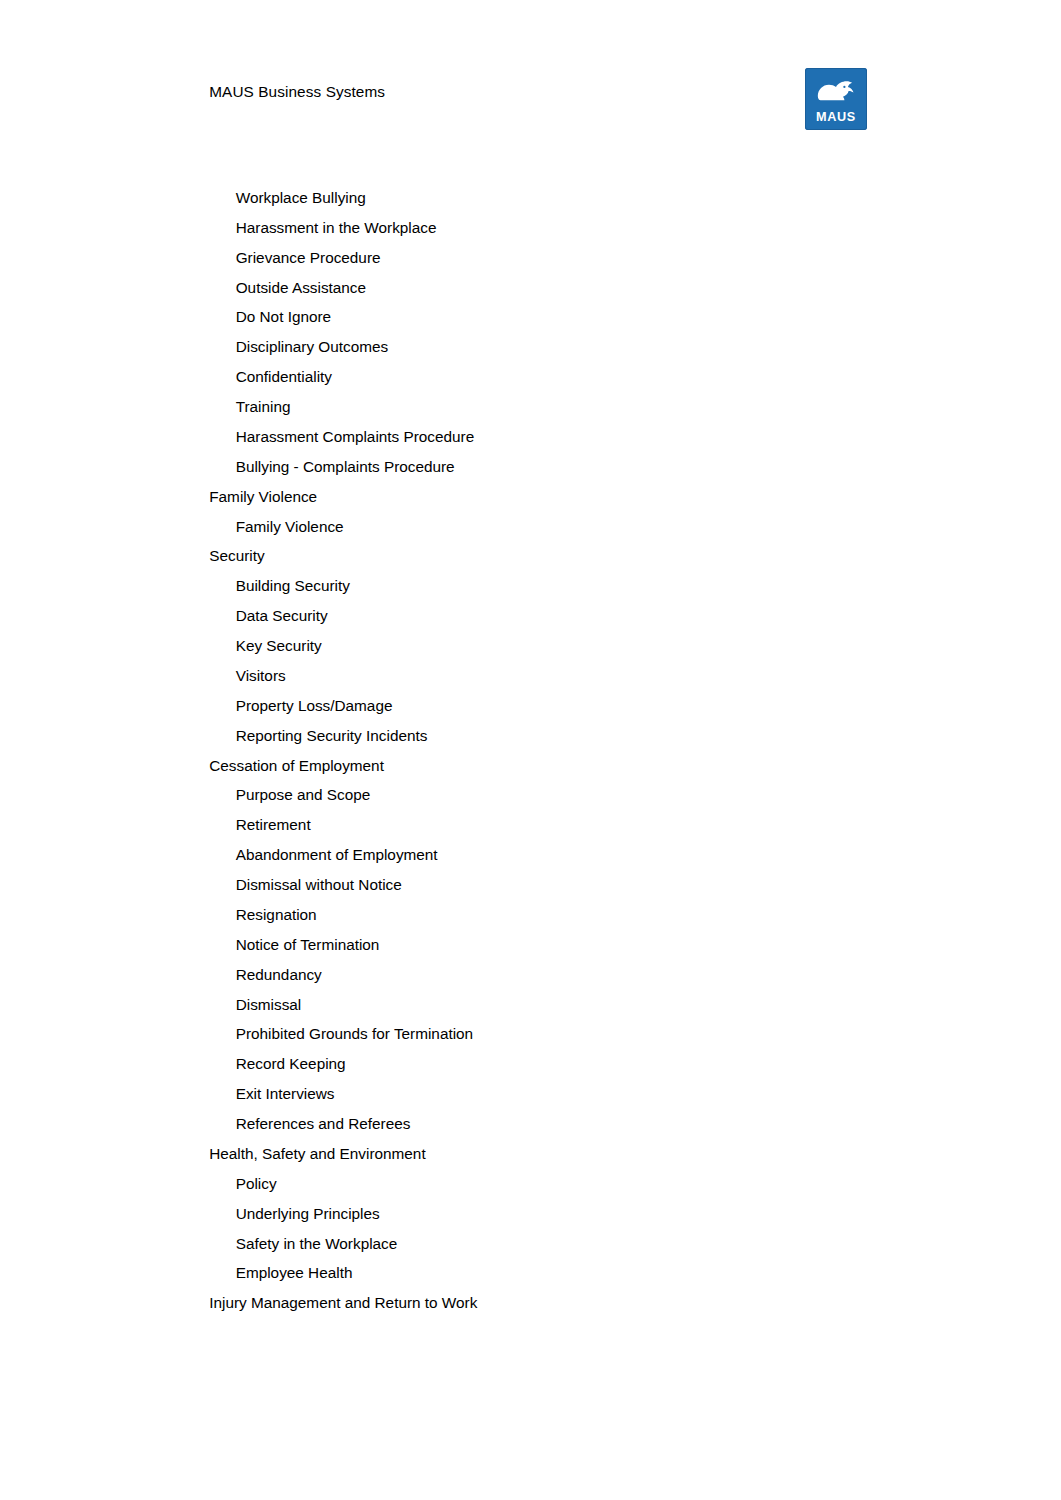MAUS Business Systems
MAUS
Workplace Bullying
Harassment in the Workplace
Grievance Procedure
Outside Assistance
Do Not Ignore
Disciplinary Outcomes
Confidentiality
Training
Harassment Complaints Procedure
Bullying - Complaints Procedure
Family Violence
Family Violence
Security
Building Security
Data Security
Key Security
Visitors
Property Loss/Damage
Reporting Security Incidents
Cessation of Employment
Purpose and Scope
Retirement
Abandonment of Employment
Dismissal without Notice
Resignation
Notice of Termination
Redundancy
Dismissal
Prohibited Grounds for Termination
Record Keeping
Exit Interviews
References and Referees
Health, Safety and Environment
Policy
Underlying Principles
Safety in the Workplace
Employee Health
Injury Management and Return to Work